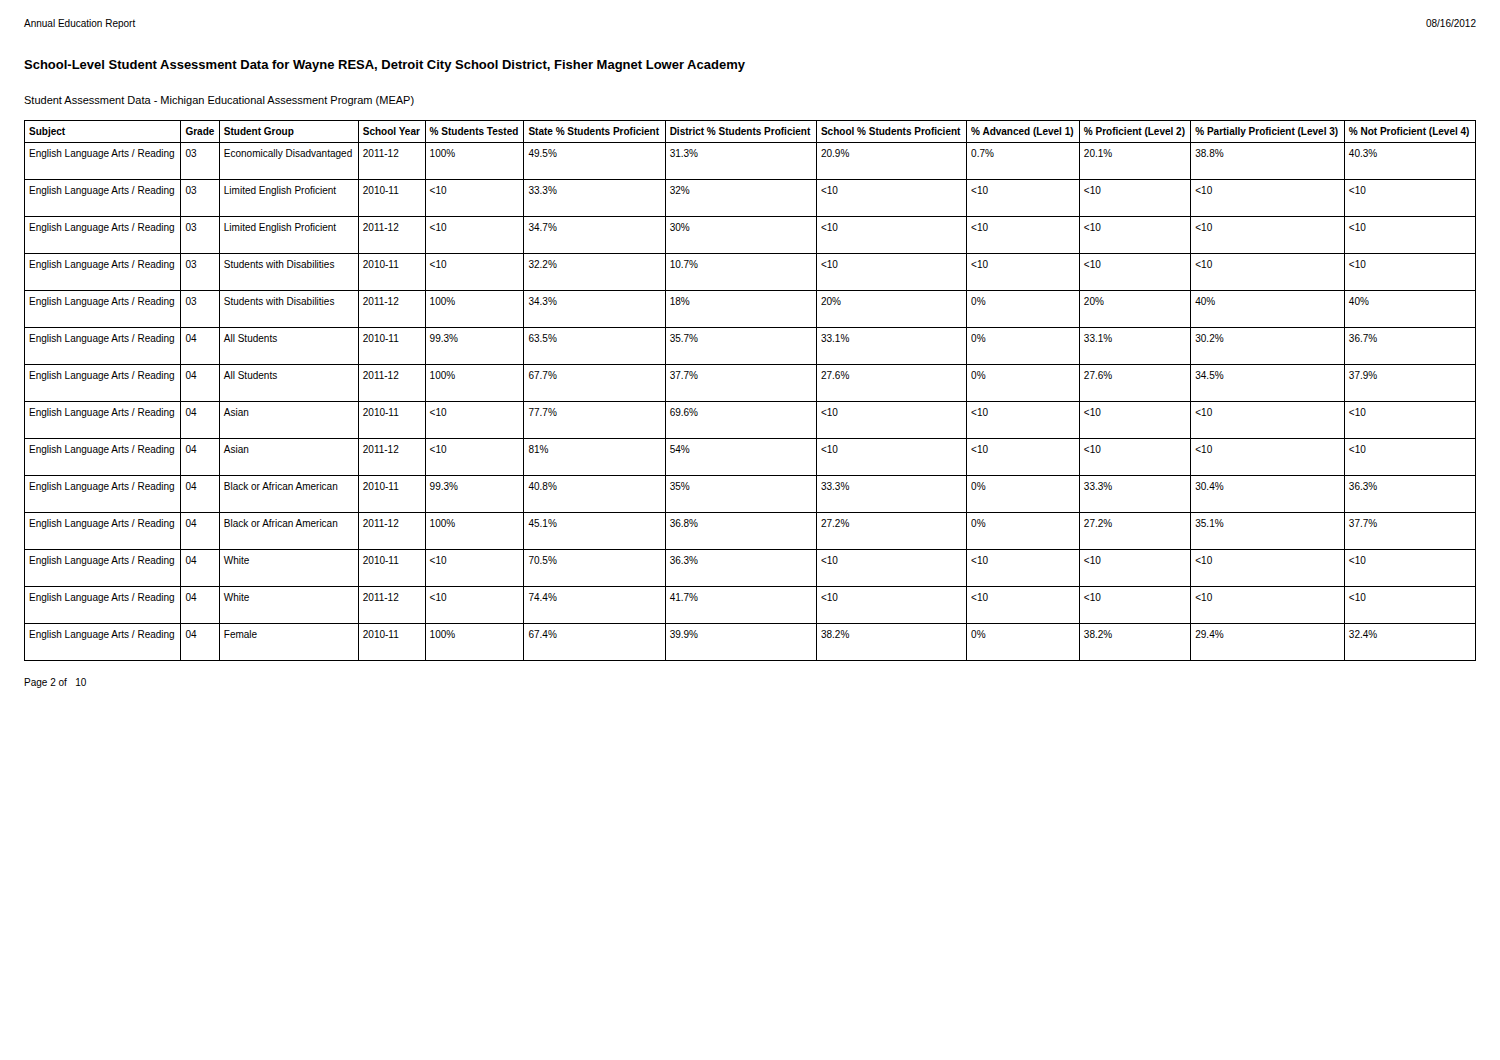Annual Education Report 08/16/2012
School-Level Student Assessment Data for Wayne RESA, Detroit City School District, Fisher Magnet Lower Academy
Student Assessment Data - Michigan Educational Assessment Program (MEAP)
| Subject | Grade | Student Group | School Year | % Students Tested | State % Students Proficient | District % Students Proficient | School % Students Proficient | % Advanced (Level 1) | % Proficient (Level 2) | % Partially Proficient (Level 3) | % Not Proficient (Level 4) |
| --- | --- | --- | --- | --- | --- | --- | --- | --- | --- | --- | --- |
| English Language Arts / Reading | 03 | Economically Disadvantaged | 2011-12 | 100% | 49.5% | 31.3% | 20.9% | 0.7% | 20.1% | 38.8% | 40.3% |
| English Language Arts / Reading | 03 | Limited English Proficient | 2010-11 | <10 | 33.3% | 32% | <10 | <10 | <10 | <10 | <10 |
| English Language Arts / Reading | 03 | Limited English Proficient | 2011-12 | <10 | 34.7% | 30% | <10 | <10 | <10 | <10 | <10 |
| English Language Arts / Reading | 03 | Students with Disabilities | 2010-11 | <10 | 32.2% | 10.7% | <10 | <10 | <10 | <10 | <10 |
| English Language Arts / Reading | 03 | Students with Disabilities | 2011-12 | 100% | 34.3% | 18% | 20% | 0% | 20% | 40% | 40% |
| English Language Arts / Reading | 04 | All Students | 2010-11 | 99.3% | 63.5% | 35.7% | 33.1% | 0% | 33.1% | 30.2% | 36.7% |
| English Language Arts / Reading | 04 | All Students | 2011-12 | 100% | 67.7% | 37.7% | 27.6% | 0% | 27.6% | 34.5% | 37.9% |
| English Language Arts / Reading | 04 | Asian | 2010-11 | <10 | 77.7% | 69.6% | <10 | <10 | <10 | <10 | <10 |
| English Language Arts / Reading | 04 | Asian | 2011-12 | <10 | 81% | 54% | <10 | <10 | <10 | <10 | <10 |
| English Language Arts / Reading | 04 | Black or African American | 2010-11 | 99.3% | 40.8% | 35% | 33.3% | 0% | 33.3% | 30.4% | 36.3% |
| English Language Arts / Reading | 04 | Black or African American | 2011-12 | 100% | 45.1% | 36.8% | 27.2% | 0% | 27.2% | 35.1% | 37.7% |
| English Language Arts / Reading | 04 | White | 2010-11 | <10 | 70.5% | 36.3% | <10 | <10 | <10 | <10 | <10 |
| English Language Arts / Reading | 04 | White | 2011-12 | <10 | 74.4% | 41.7% | <10 | <10 | <10 | <10 | <10 |
| English Language Arts / Reading | 04 | Female | 2010-11 | 100% | 67.4% | 39.9% | 38.2% | 0% | 38.2% | 29.4% | 32.4% |
Page 2 of 10